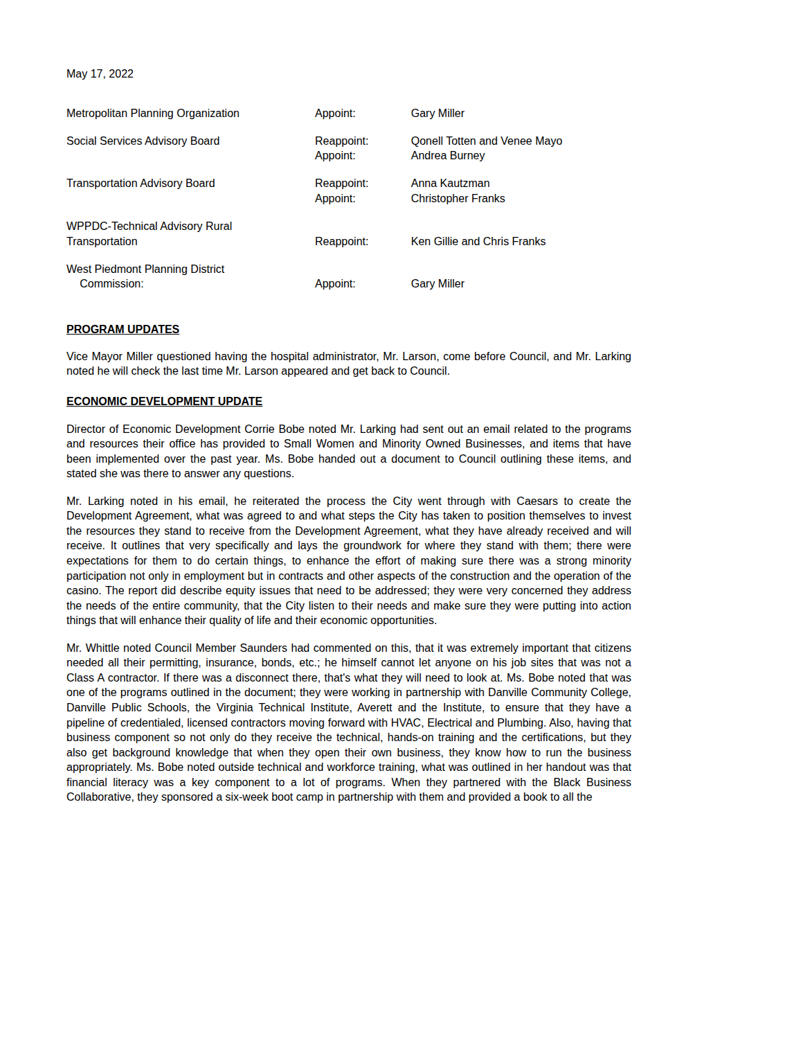May 17, 2022
| Metropolitan Planning Organization | Appoint: | Gary Miller |
| Social Services Advisory Board | Reappoint: Appoint: | Qonell Totten and Venee Mayo Andrea Burney |
| Transportation Advisory Board | Reappoint: Appoint: | Anna Kautzman Christopher Franks |
| WPPDC-Technical Advisory Rural Transportation | Reappoint: | Ken Gillie and Chris Franks |
| West Piedmont Planning District Commission: | Appoint: | Gary Miller |
PROGRAM UPDATES
Vice Mayor Miller questioned having the hospital administrator, Mr. Larson, come before Council, and Mr. Larking noted he will check the last time Mr. Larson appeared and get back to Council.
ECONOMIC DEVELOPMENT UPDATE
Director of Economic Development Corrie Bobe noted Mr. Larking had sent out an email related to the programs and resources their office has provided to Small Women and Minority Owned Businesses, and items that have been implemented over the past year. Ms. Bobe handed out a document to Council outlining these items, and stated she was there to answer any questions.
Mr. Larking noted in his email, he reiterated the process the City went through with Caesars to create the Development Agreement, what was agreed to and what steps the City has taken to position themselves to invest the resources they stand to receive from the Development Agreement, what they have already received and will receive. It outlines that very specifically and lays the groundwork for where they stand with them; there were expectations for them to do certain things, to enhance the effort of making sure there was a strong minority participation not only in employment but in contracts and other aspects of the construction and the operation of the casino. The report did describe equity issues that need to be addressed; they were very concerned they address the needs of the entire community, that the City listen to their needs and make sure they were putting into action things that will enhance their quality of life and their economic opportunities.
Mr. Whittle noted Council Member Saunders had commented on this, that it was extremely important that citizens needed all their permitting, insurance, bonds, etc.; he himself cannot let anyone on his job sites that was not a Class A contractor. If there was a disconnect there, that's what they will need to look at. Ms. Bobe noted that was one of the programs outlined in the document; they were working in partnership with Danville Community College, Danville Public Schools, the Virginia Technical Institute, Averett and the Institute, to ensure that they have a pipeline of credentialed, licensed contractors moving forward with HVAC, Electrical and Plumbing. Also, having that business component so not only do they receive the technical, hands-on training and the certifications, but they also get background knowledge that when they open their own business, they know how to run the business appropriately. Ms. Bobe noted outside technical and workforce training, what was outlined in her handout was that financial literacy was a key component to a lot of programs. When they partnered with the Black Business Collaborative, they sponsored a six-week boot camp in partnership with them and provided a book to all the